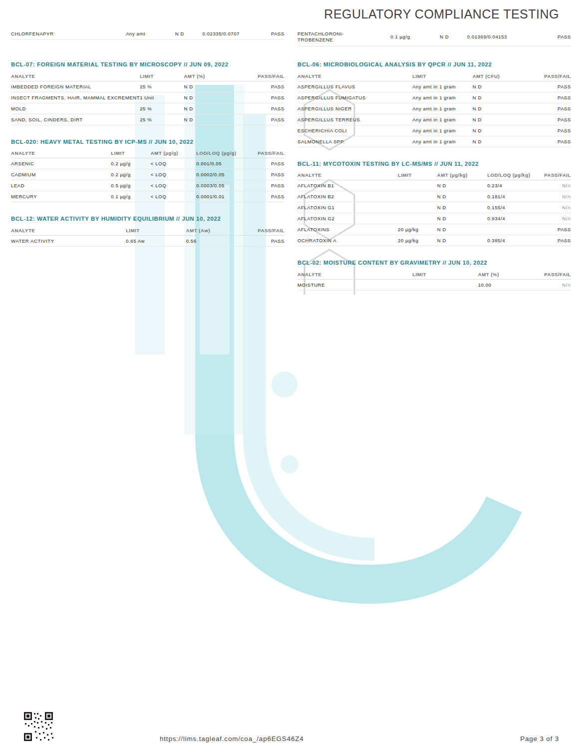REGULATORY COMPLIANCE TESTING
| CHLORFENAPYR | Any amt | N D | 0.02335/0.0707 | PASS |
| PENTACHLORONI- TROBENZENE | 0.1 µg/g | N D | 0.01369/0.04153 | PASS |
BCL-07: FOREIGN MATERIAL TESTING BY MICROSCOPY // JUN 09, 2022
| ANALYTE | LIMIT | AMT (%) | PASS/FAIL |
| --- | --- | --- | --- |
| IMBEDDED FOREIGN MATERIAL | 25 % | N D | PASS |
| INSECT FRAGMENTS, HAIR, MAMMAL EXCREMENT | 1 Unit | N D | PASS |
| MOLD | 25 % | N D | PASS |
| SAND, SOIL, CINDERS, DIRT | 25 % | N D | PASS |
BCL-020: HEAVY METAL TESTING BY ICP-MS // JUN 10, 2022
| ANALYTE | LIMIT | AMT (µg/g) | LOD/LOQ (µg/g) | PASS/FAIL |
| --- | --- | --- | --- | --- |
| ARSENIC | 0.2 µg/g | < LOQ | 0.001/0.05 | PASS |
| CADMIUM | 0.2 µg/g | < LOQ | 0.0002/0.05 | PASS |
| LEAD | 0.5 µg/g | < LOQ | 0.0003/0.05 | PASS |
| MERCURY | 0.1 µg/g | < LOQ | 0.0001/0.01 | PASS |
BCL-12: WATER ACTIVITY BY HUMIDITY EQUILIBRIUM // JUN 10, 2022
| ANALYTE | LIMIT | AMT (Aw) | PASS/FAIL |
| --- | --- | --- | --- |
| WATER ACTIVITY | 0.65 Aw | 0.56 | PASS |
BCL-06: MICROBIOLOGICAL ANALYSIS BY QPCR // JUN 11, 2022
| ANALYTE | LIMIT | AMT (CFU) | PASS/FAIL |
| --- | --- | --- | --- |
| ASPERGILLUS FLAVUS | Any amt in 1 gram | N D | PASS |
| ASPERGILLUS FUMIGATUS | Any amt in 1 gram | N D | PASS |
| ASPERGILLUS NIGER | Any amt in 1 gram | N D | PASS |
| ASPERGILLUS TERREUS | Any amt in 1 gram | N D | PASS |
| ESCHERICHIA COLI | Any amt in 1 gram | N D | PASS |
| SALMONELLA SPP. | Any amt in 1 gram | N D | PASS |
BCL-11: MYCOTOXIN TESTING BY LC-MS/MS // JUN 11, 2022
| ANALYTE | LIMIT | AMT (µg/kg) | LOD/LOQ (µg/kg) | PASS/FAIL |
| --- | --- | --- | --- | --- |
| AFLATOXIN B1 | | N D | 0.23/4 | N/A |
| AFLATOXIN B2 | | N D | 0.181/4 | N/A |
| AFLATOXIN G1 | | N D | 0.155/4 | N/A |
| AFLATOXIN G2 | | N D | 0.934/4 | N/A |
| AFLATOXINS | 20 µg/kg | N D | | PASS |
| OCHRATOXIN A | 20 µg/kg | N D | 0.385/4 | PASS |
BCL-02: MOISTURE CONTENT BY GRAVIMETRY // JUN 10, 2022
| ANALYTE | LIMIT | AMT (%) | PASS/FAIL |
| --- | --- | --- | --- |
| MOISTURE | | 10.00 | N/A |
https://lims.tagleaf.com/coa_/ap6EGS46Z4
Page 3 of 3